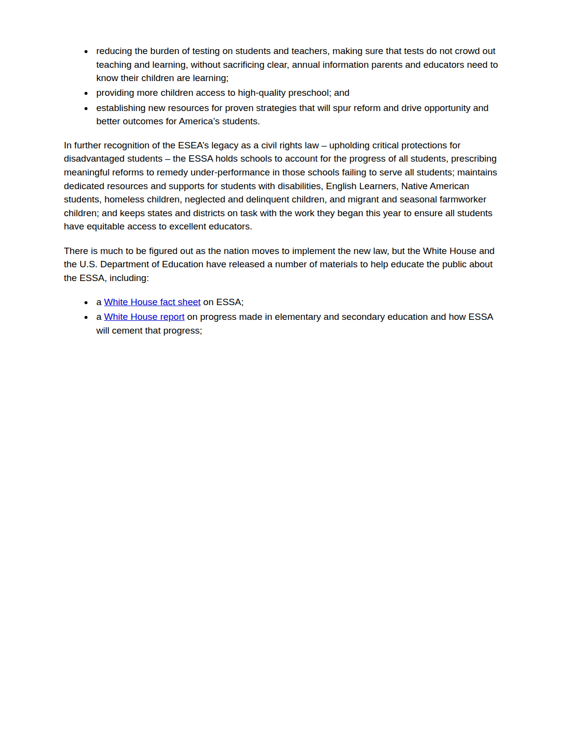reducing the burden of testing on students and teachers, making sure that tests do not crowd out teaching and learning, without sacrificing clear, annual information parents and educators need to know their children are learning;
providing more children access to high-quality preschool; and
establishing new resources for proven strategies that will spur reform and drive opportunity and better outcomes for America’s students.
In further recognition of the ESEA’s legacy as a civil rights law – upholding critical protections for disadvantaged students – the ESSA holds schools to account for the progress of all students, prescribing meaningful reforms to remedy under-performance in those schools failing to serve all students; maintains dedicated resources and supports for students with disabilities, English Learners, Native American students, homeless children, neglected and delinquent children, and migrant and seasonal farmworker children; and keeps states and districts on task with the work they began this year to ensure all students have equitable access to excellent educators.
There is much to be figured out as the nation moves to implement the new law, but the White House and the U.S. Department of Education have released a number of materials to help educate the public about the ESSA, including:
a White House fact sheet on ESSA;
a White House report on progress made in elementary and secondary education and how ESSA will cement that progress;